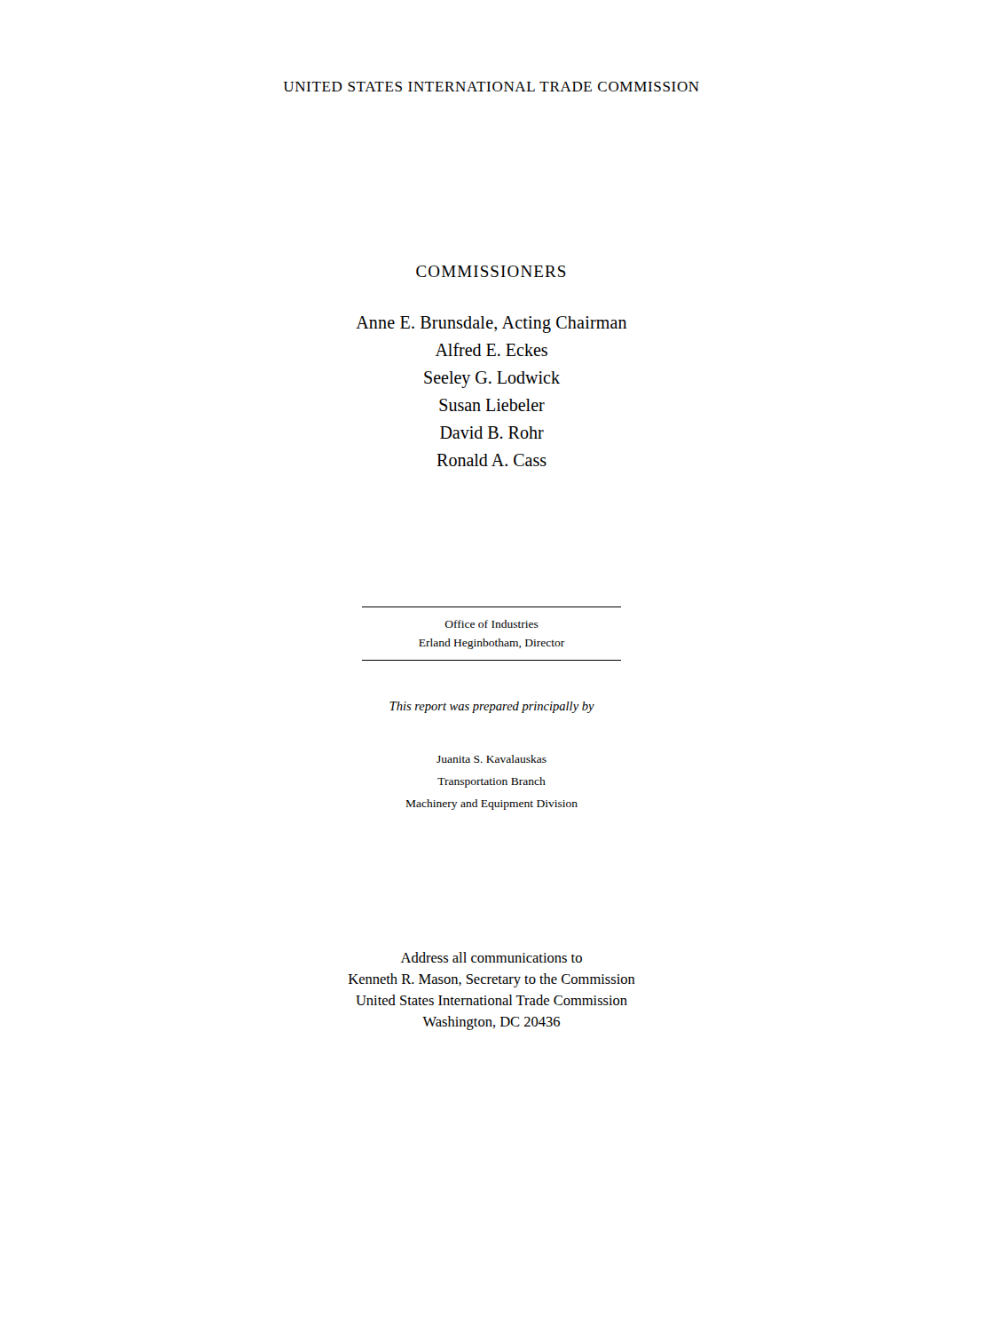UNITED STATES INTERNATIONAL TRADE COMMISSION
COMMISSIONERS
Anne E. Brunsdale, Acting Chairman
Alfred E. Eckes
Seeley G. Lodwick
Susan Liebeler
David B. Rohr
Ronald A. Cass
Office of Industries
Erland Heginbotham, Director
This report was prepared principally by
Juanita S. Kavalauskas
Transportation Branch
Machinery and Equipment Division
Address all communications to
Kenneth R. Mason, Secretary to the Commission
United States International Trade Commission
Washington, DC 20436